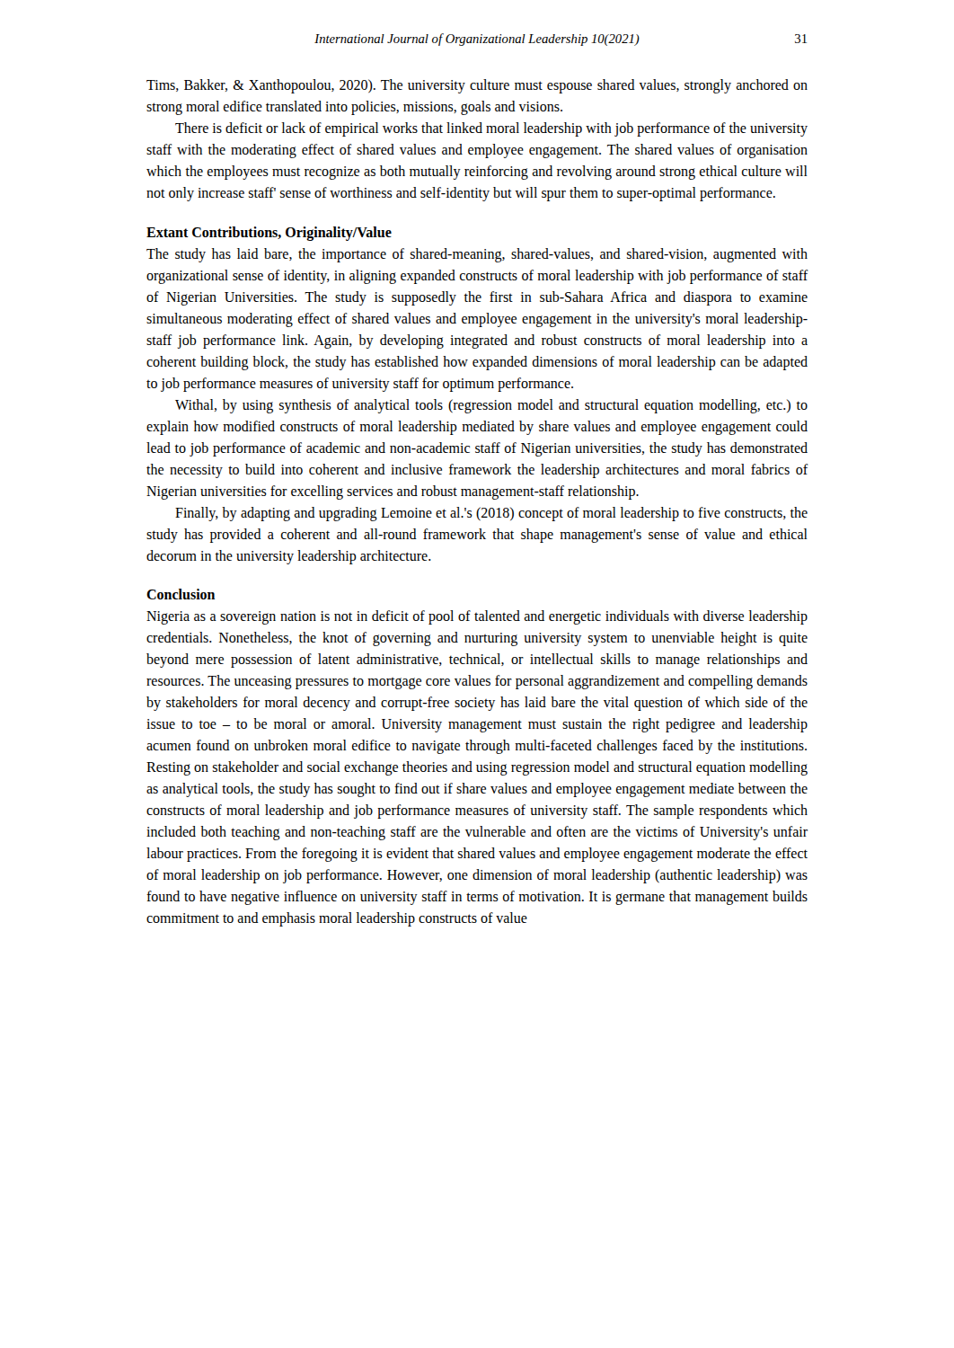International Journal of Organizational Leadership 10(2021) 31
Tims, Bakker, & Xanthopoulou, 2020). The university culture must espouse shared values, strongly anchored on strong moral edifice translated into policies, missions, goals and visions.
There is deficit or lack of empirical works that linked moral leadership with job performance of the university staff with the moderating effect of shared values and employee engagement. The shared values of organisation which the employees must recognize as both mutually reinforcing and revolving around strong ethical culture will not only increase staff' sense of worthiness and self-identity but will spur them to super-optimal performance.
Extant Contributions, Originality/Value
The study has laid bare, the importance of shared-meaning, shared-values, and shared-vision, augmented with organizational sense of identity, in aligning expanded constructs of moral leadership with job performance of staff of Nigerian Universities. The study is supposedly the first in sub-Sahara Africa and diaspora to examine simultaneous moderating effect of shared values and employee engagement in the university's moral leadership-staff job performance link. Again, by developing integrated and robust constructs of moral leadership into a coherent building block, the study has established how expanded dimensions of moral leadership can be adapted to job performance measures of university staff for optimum performance.
Withal, by using synthesis of analytical tools (regression model and structural equation modelling, etc.) to explain how modified constructs of moral leadership mediated by share values and employee engagement could lead to job performance of academic and non-academic staff of Nigerian universities, the study has demonstrated the necessity to build into coherent and inclusive framework the leadership architectures and moral fabrics of Nigerian universities for excelling services and robust management-staff relationship.
Finally, by adapting and upgrading Lemoine et al.'s (2018) concept of moral leadership to five constructs, the study has provided a coherent and all-round framework that shape management's sense of value and ethical decorum in the university leadership architecture.
Conclusion
Nigeria as a sovereign nation is not in deficit of pool of talented and energetic individuals with diverse leadership credentials. Nonetheless, the knot of governing and nurturing university system to unenviable height is quite beyond mere possession of latent administrative, technical, or intellectual skills to manage relationships and resources. The unceasing pressures to mortgage core values for personal aggrandizement and compelling demands by stakeholders for moral decency and corrupt-free society has laid bare the vital question of which side of the issue to toe – to be moral or amoral. University management must sustain the right pedigree and leadership acumen found on unbroken moral edifice to navigate through multi-faceted challenges faced by the institutions. Resting on stakeholder and social exchange theories and using regression model and structural equation modelling as analytical tools, the study has sought to find out if share values and employee engagement mediate between the constructs of moral leadership and job performance measures of university staff. The sample respondents which included both teaching and non-teaching staff are the vulnerable and often are the victims of University's unfair labour practices. From the foregoing it is evident that shared values and employee engagement moderate the effect of moral leadership on job performance. However, one dimension of moral leadership (authentic leadership) was found to have negative influence on university staff in terms of motivation. It is germane that management builds commitment to and emphasis moral leadership constructs of value